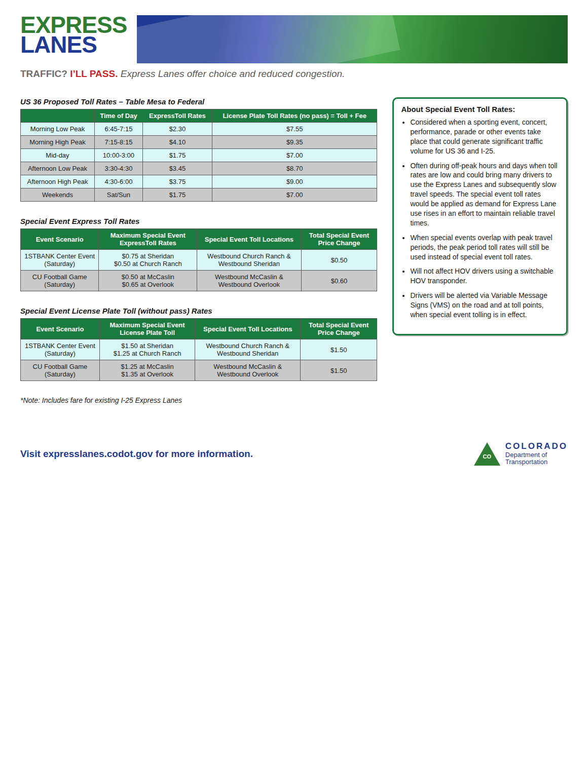EXPRESS LANES
TRAFFIC? I’LL PASS. Express Lanes offer choice and reduced congestion.
US 36 Proposed Toll Rates – Table Mesa to Federal
| | Time of Day | ExpressToll Rates | License Plate Toll Rates (no pass) = Toll + Fee |
| --- | --- | --- | --- |
| Morning Low Peak | 6:45-7:15 | $2.30 | $7.55 |
| Morning High Peak | 7:15-8:15 | $4.10 | $9.35 |
| Mid-day | 10:00-3:00 | $1.75 | $7.00 |
| Afternoon Low Peak | 3:30-4:30 | $3.45 | $8.70 |
| Afternoon High Peak | 4:30-6:00 | $3.75 | $9.00 |
| Weekends | Sat/Sun | $1.75 | $7.00 |
Special Event Express Toll Rates
| Event Scenario | Maximum Special Event ExpressToll Rates | Special Event Toll Locations | Total Special Event Price Change |
| --- | --- | --- | --- |
| 1STBANK Center Event (Saturday) | $0.75 at Sheridan $0.50 at Church Ranch | Westbound Church Ranch & Westbound Sheridan | $0.50 |
| CU Football Game (Saturday) | $0.50 at McCaslin $0.65 at Overlook | Westbound McCaslin & Westbound Overlook | $0.60 |
Special Event License Plate Toll (without pass) Rates
| Event Scenario | Maximum Special Event License Plate Toll | Special Event Toll Locations | Total Special Event Price Change |
| --- | --- | --- | --- |
| 1STBANK Center Event (Saturday) | $1.50 at Sheridan $1.25 at Church Ranch | Westbound Church Ranch & Westbound Sheridan | $1.50 |
| CU Football Game (Saturday) | $1.25 at McCaslin $1.35 at Overlook | Westbound McCaslin & Westbound Overlook | $1.50 |
*Note: Includes fare for existing I-25 Express Lanes
About Special Event Toll Rates:
Considered when a sporting event, concert, performance, parade or other events take place that could generate significant traffic volume for US 36 and I-25.
Often during off-peak hours and days when toll rates are low and could bring many drivers to use the Express Lanes and subsequently slow travel speeds. The special event toll rates would be applied as demand for Express Lane use rises in an effort to maintain reliable travel times.
When special events overlap with peak travel periods, the peak period toll rates will still be used instead of special event toll rates.
Will not affect HOV drivers using a switchable HOV transponder.
Drivers will be alerted via Variable Message Signs (VMS) on the road and at toll points, when special event tolling is in effect.
Visit expresslanes.codot.gov for more information.
CO
COLORADO
Department of
Transportation